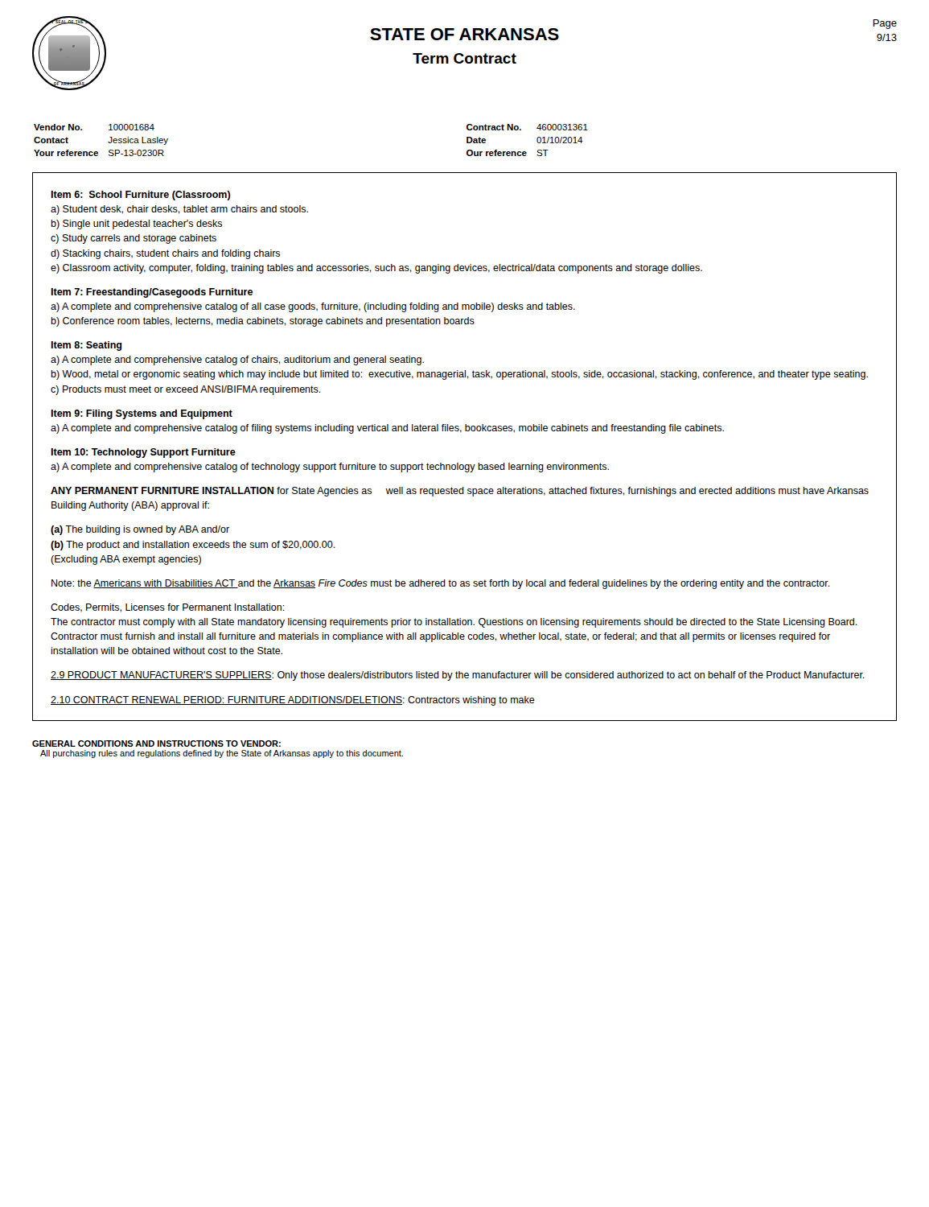Page
9/13
GREAT SEAL OF THE STATE
OF ARKANSAS
STATE OF ARKANSAS
Term Contract
| / Vendor No. / 100001684 / / Contact / Jessica Lasley / / Your reference / SP-13-0230R / | / Contract No. / 4600031361 / / Date / 01/10/2014 / / Our reference / ST / |
Item 6: School Furniture (Classroom)
a) Student desk, chair desks, tablet arm chairs and stools.
b) Single unit pedestal teacher's desks
c) Study carrels and storage cabinets
d) Stacking chairs, student chairs and folding chairs
e) Classroom activity, computer, folding, training tables and accessories, such as, ganging devices, electrical/data components and storage dollies.
Item 7: Freestanding/Casegoods Furniture
a) A complete and comprehensive catalog of all case goods, furniture, (including folding and mobile) desks and tables.
b) Conference room tables, lecterns, media cabinets, storage cabinets and presentation boards
Item 8: Seating
a) A complete and comprehensive catalog of chairs, auditorium and general seating.
b) Wood, metal or ergonomic seating which may include but limited to: executive, managerial, task, operational, stools, side, occasional, stacking, conference, and theater type seating.
c) Products must meet or exceed ANSI/BIFMA requirements.
Item 9: Filing Systems and Equipment
a) A complete and comprehensive catalog of filing systems including vertical and lateral files, bookcases, mobile cabinets and freestanding file cabinets.
Item 10: Technology Support Furniture
a) A complete and comprehensive catalog of technology support furniture to support technology based learning environments.
ANY PERMANENT FURNITURE INSTALLATION for State Agencies as well as requested space alterations, attached fixtures, furnishings and erected additions must have Arkansas Building Authority (ABA) approval if:
(a) The building is owned by ABA and/or
(b) The product and installation exceeds the sum of $20,000.00.
(Excluding ABA exempt agencies)
Note: the Americans with Disabilities ACT and the Arkansas Fire Codes must be adhered to as set forth by local and federal guidelines by the ordering entity and the contractor.
Codes, Permits, Licenses for Permanent Installation:
The contractor must comply with all State mandatory licensing requirements prior to installation. Questions on licensing requirements should be directed to the State Licensing Board. Contractor must furnish and install all furniture and materials in compliance with all applicable codes, whether local, state, or federal; and that all permits or licenses required for installation will be obtained without cost to the State.
2.9 PRODUCT MANUFACTURER'S SUPPLIERS: Only those dealers/distributors listed by the manufacturer will be considered authorized to act on behalf of the Product Manufacturer.
2.10 CONTRACT RENEWAL PERIOD: FURNITURE ADDITIONS/DELETIONS: Contractors wishing to make
GENERAL CONDITIONS AND INSTRUCTIONS TO VENDOR:
All purchasing rules and regulations defined by the State of Arkansas apply to this document.